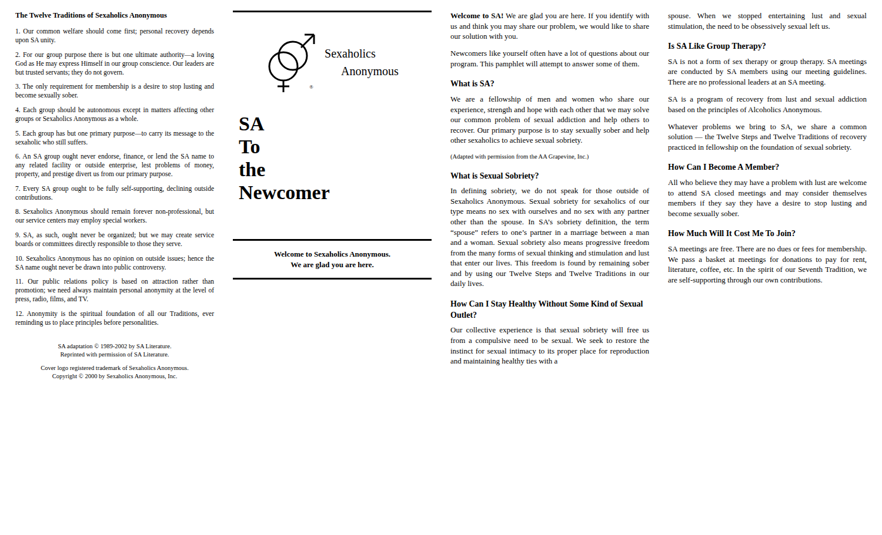The Twelve Traditions of Sexaholics Anonymous
1. Our common welfare should come first; personal recovery depends upon SA unity.
2. For our group purpose there is but one ultimate authority—a loving God as He may express Himself in our group conscience. Our leaders are but trusted servants; they do not govern.
3. The only requirement for membership is a desire to stop lusting and become sexually sober.
4. Each group should be autonomous except in matters affecting other groups or Sexaholics Anonymous as a whole.
5. Each group has but one primary purpose—to carry its message to the sexaholic who still suffers.
6. An SA group ought never endorse, finance, or lend the SA name to any related facility or outside enterprise, lest problems of money, property, and prestige divert us from our primary purpose.
7. Every SA group ought to be fully self-supporting, declining outside contributions.
8. Sexaholics Anonymous should remain forever non-professional, but our service centers may employ special workers.
9. SA, as such, ought never be organized; but we may create service boards or committees directly responsible to those they serve.
10. Sexaholics Anonymous has no opinion on outside issues; hence the SA name ought never be drawn into public controversy.
11. Our public relations policy is based on attraction rather than promotion; we need always maintain personal anonymity at the level of press, radio, films, and TV.
12. Anonymity is the spiritual foundation of all our Traditions, ever reminding us to place principles before personalities.
SA adaptation © 1989-2002 by SA Literature.
Reprinted with permission of SA Literature.
Cover logo registered trademark of Sexaholics Anonymous.
Copyright © 2000 by Sexaholics Anonymous, Inc.
® Sexaholics Anonymous
SA To the Newcomer
Welcome to Sexaholics Anonymous.
We are glad you are here.
Welcome to SA! We are glad you are here. If you identify with us and think you may share our problem, we would like to share our solution with you.
Newcomers like yourself often have a lot of questions about our program. This pamphlet will attempt to answer some of them.
What is SA?
We are a fellowship of men and women who share our experience, strength and hope with each other that we may solve our common problem of sexual addiction and help others to recover. Our primary purpose is to stay sexually sober and help other sexaholics to achieve sexual sobriety.
(Adapted with permission from the AA Grapevine, Inc.)
What is Sexual Sobriety?
In defining sobriety, we do not speak for those outside of Sexaholics Anonymous. Sexual sobriety for sexaholics of our type means no sex with ourselves and no sex with any partner other than the spouse. In SA’s sobriety definition, the term “spouse” refers to one’s partner in a marriage between a man and a woman. Sexual sobriety also means progressive freedom from the many forms of sexual thinking and stimulation and lust that enter our lives. This freedom is found by remaining sober and by using our Twelve Steps and Twelve Traditions in our daily lives.
How Can I Stay Healthy Without Some Kind of Sexual Outlet?
Our collective experience is that sexual sobriety will free us from a compulsive need to be sexual. We seek to restore the instinct for sexual intimacy to its proper place for reproduction and maintaining healthy ties with a
spouse. When we stopped entertaining lust and sexual stimulation, the need to be obsessively sexual left us.
Is SA Like Group Therapy?
SA is not a form of sex therapy or group therapy. SA meetings are conducted by SA members using our meeting guidelines. There are no professional leaders at an SA meeting.
SA is a program of recovery from lust and sexual addiction based on the principles of Alcoholics Anonymous.
Whatever problems we bring to SA, we share a common solution — the Twelve Steps and Twelve Traditions of recovery practiced in fellowship on the foundation of sexual sobriety.
How Can I Become A Member?
All who believe they may have a problem with lust are welcome to attend SA closed meetings and may consider themselves members if they say they have a desire to stop lusting and become sexually sober.
How Much Will It Cost Me To Join?
SA meetings are free. There are no dues or fees for membership. We pass a basket at meetings for donations to pay for rent, literature, coffee, etc. In the spirit of our Seventh Tradition, we are self-supporting through our own contributions.